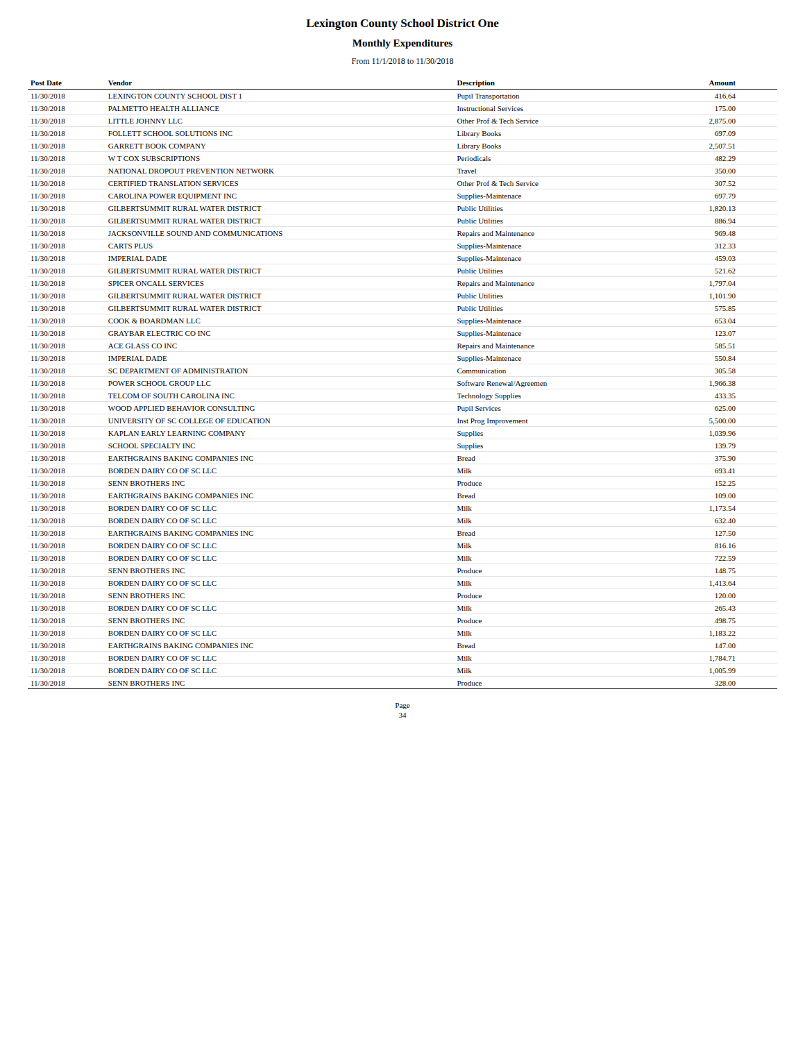Lexington County School District One
Monthly Expenditures
From 11/1/2018 to 11/30/2018
| Post Date | Vendor | Description | Amount |
| --- | --- | --- | --- |
| 11/30/2018 | LEXINGTON COUNTY SCHOOL DIST 1 | Pupil Transportation | 416.64 |
| 11/30/2018 | PALMETTO HEALTH ALLIANCE | Instructional Services | 175.00 |
| 11/30/2018 | LITTLE JOHNNY LLC | Other Prof & Tech Service | 2,875.00 |
| 11/30/2018 | FOLLETT SCHOOL SOLUTIONS INC | Library Books | 697.09 |
| 11/30/2018 | GARRETT BOOK COMPANY | Library Books | 2,507.51 |
| 11/30/2018 | W T COX SUBSCRIPTIONS | Periodicals | 482.29 |
| 11/30/2018 | NATIONAL DROPOUT PREVENTION NETWORK | Travel | 350.00 |
| 11/30/2018 | CERTIFIED TRANSLATION SERVICES | Other Prof & Tech Service | 307.52 |
| 11/30/2018 | CAROLINA POWER EQUIPMENT INC | Supplies-Maintenace | 697.79 |
| 11/30/2018 | GILBERTSUMMIT RURAL WATER DISTRICT | Public Utilities | 1,820.13 |
| 11/30/2018 | GILBERTSUMMIT RURAL WATER DISTRICT | Public Utilities | 886.94 |
| 11/30/2018 | JACKSONVILLE SOUND AND COMMUNICATIONS | Repairs and Maintenance | 969.48 |
| 11/30/2018 | CARTS PLUS | Supplies-Maintenace | 312.33 |
| 11/30/2018 | IMPERIAL DADE | Supplies-Maintenace | 459.03 |
| 11/30/2018 | GILBERTSUMMIT RURAL WATER DISTRICT | Public Utilities | 521.62 |
| 11/30/2018 | SPICER ONCALL SERVICES | Repairs and Maintenance | 1,797.04 |
| 11/30/2018 | GILBERTSUMMIT RURAL WATER DISTRICT | Public Utilities | 1,101.90 |
| 11/30/2018 | GILBERTSUMMIT RURAL WATER DISTRICT | Public Utilities | 575.85 |
| 11/30/2018 | COOK & BOARDMAN LLC | Supplies-Maintenace | 653.04 |
| 11/30/2018 | GRAYBAR ELECTRIC CO INC | Supplies-Maintenace | 123.07 |
| 11/30/2018 | ACE GLASS CO INC | Repairs and Maintenance | 585.51 |
| 11/30/2018 | IMPERIAL DADE | Supplies-Maintenace | 550.84 |
| 11/30/2018 | SC DEPARTMENT OF ADMINISTRATION | Communication | 305.58 |
| 11/30/2018 | POWER SCHOOL GROUP LLC | Software Renewal/Agreemen | 1,966.38 |
| 11/30/2018 | TELCOM OF SOUTH CAROLINA INC | Technology Supplies | 433.35 |
| 11/30/2018 | WOOD APPLIED BEHAVIOR CONSULTING | Pupil Services | 625.00 |
| 11/30/2018 | UNIVERSITY OF SC COLLEGE OF EDUCATION | Inst Prog Improvement | 5,500.00 |
| 11/30/2018 | KAPLAN EARLY LEARNING COMPANY | Supplies | 1,039.96 |
| 11/30/2018 | SCHOOL SPECIALTY INC | Supplies | 139.79 |
| 11/30/2018 | EARTHGRAINS BAKING COMPANIES INC | Bread | 375.90 |
| 11/30/2018 | BORDEN DAIRY CO OF SC LLC | Milk | 693.41 |
| 11/30/2018 | SENN BROTHERS INC | Produce | 152.25 |
| 11/30/2018 | EARTHGRAINS BAKING COMPANIES INC | Bread | 109.00 |
| 11/30/2018 | BORDEN DAIRY CO OF SC LLC | Milk | 1,173.54 |
| 11/30/2018 | BORDEN DAIRY CO OF SC LLC | Milk | 632.40 |
| 11/30/2018 | EARTHGRAINS BAKING COMPANIES INC | Bread | 127.50 |
| 11/30/2018 | BORDEN DAIRY CO OF SC LLC | Milk | 816.16 |
| 11/30/2018 | BORDEN DAIRY CO OF SC LLC | Milk | 722.59 |
| 11/30/2018 | SENN BROTHERS INC | Produce | 148.75 |
| 11/30/2018 | BORDEN DAIRY CO OF SC LLC | Milk | 1,413.64 |
| 11/30/2018 | SENN BROTHERS INC | Produce | 120.00 |
| 11/30/2018 | BORDEN DAIRY CO OF SC LLC | Milk | 265.43 |
| 11/30/2018 | SENN BROTHERS INC | Produce | 498.75 |
| 11/30/2018 | BORDEN DAIRY CO OF SC LLC | Milk | 1,183.22 |
| 11/30/2018 | EARTHGRAINS BAKING COMPANIES INC | Bread | 147.00 |
| 11/30/2018 | BORDEN DAIRY CO OF SC LLC | Milk | 1,784.71 |
| 11/30/2018 | BORDEN DAIRY CO OF SC LLC | Milk | 1,005.99 |
| 11/30/2018 | SENN BROTHERS INC | Produce | 328.00 |
Page
34